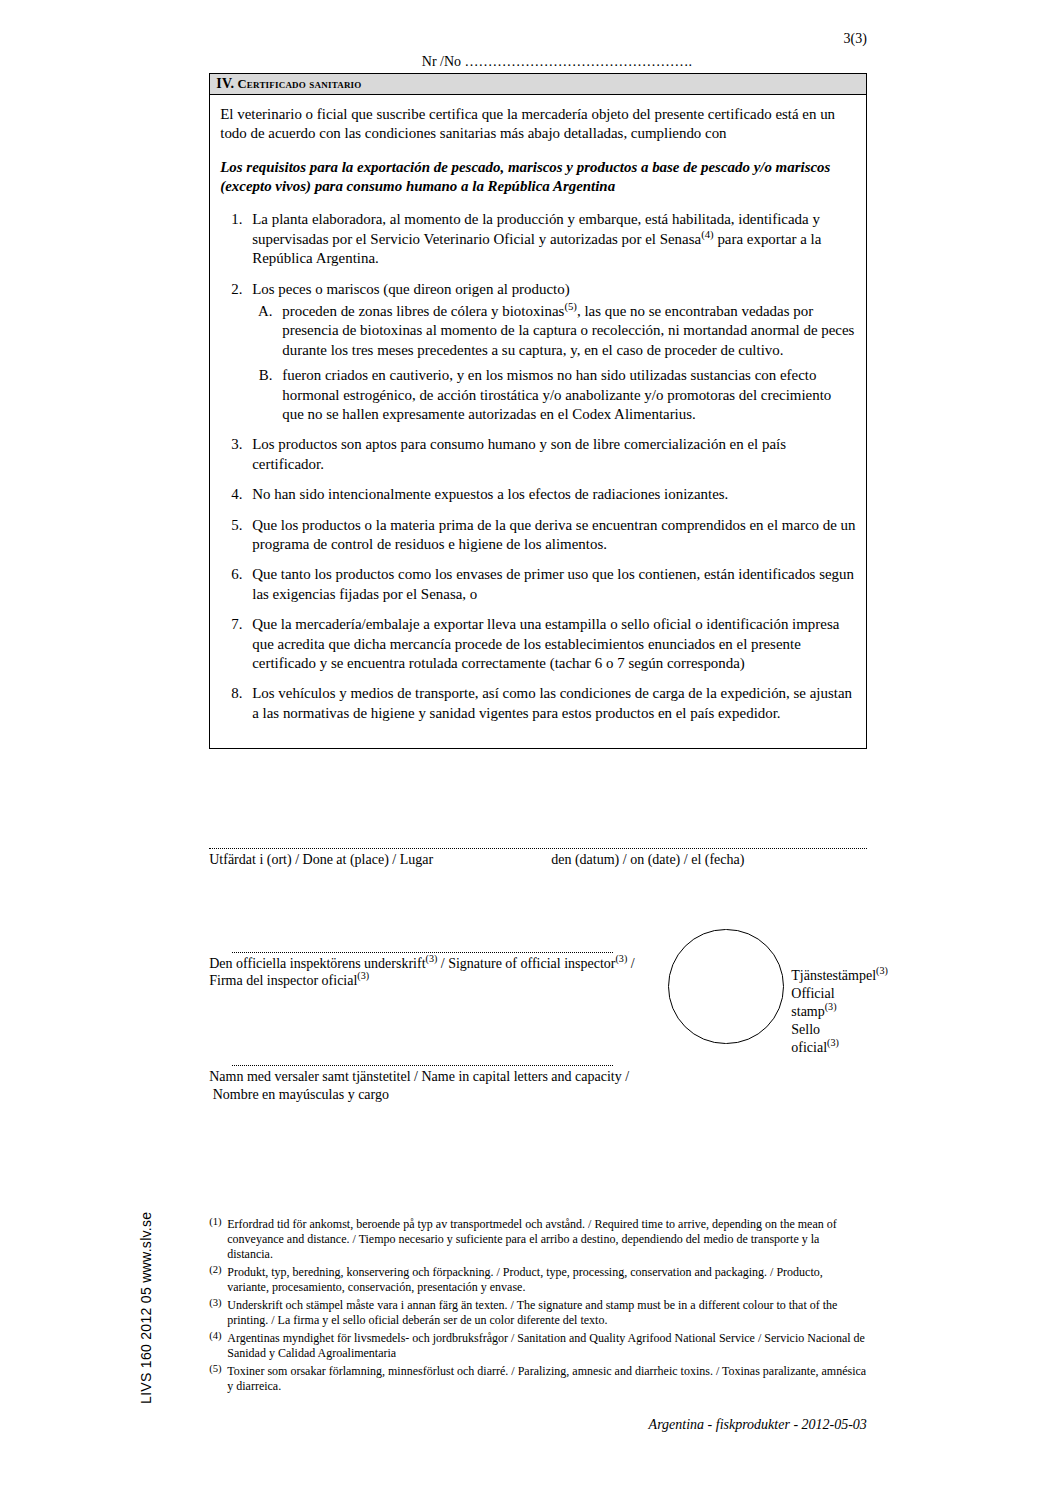3(3)
Nr /No ………………………………………….
IV. Certificado sanitario
El veterinario o ficial que suscribe certifica que la mercadería objeto del presente certificado está en un todo de acuerdo con las condiciones sanitarias más abajo detalladas, cumpliendo con
Los requisitos para la exportación de pescado, mariscos y productos a base de pescado y/o mariscos (excepto vivos) para consumo humano a la República Argentina
La planta elaboradora, al momento de la producción y embarque, está habilitada, identificada y supervisadas por el Servicio Veterinario Oficial y autorizadas por el Senasa(4) para exportar a la República Argentina.
Los peces o mariscos (que direon origen al producto)
proceden de zonas libres de cólera y biotoxinas(5), las que no se encontraban vedadas por presencia de biotoxinas al momento de la captura o recolección, ni mortandad anormal de peces durante los tres meses precedentes a su captura, y, en el caso de proceder de cultivo.
fueron criados en cautiverio, y en los mismos no han sido utilizadas sustancias con efecto hormonal estrogénico, de acción tirostática y/o anabolizante y/o promotoras del crecimiento que no se hallen expresamente autorizadas en el Codex Alimentarius.
Los productos son aptos para consumo humano y son de libre comercialización en el país certificador.
No han sido intencionalmente expuestos a los efectos de radiaciones ionizantes.
Que los productos o la materia prima de la que deriva se encuentran comprendidos en el marco de un programa de control de residuos e higiene de los alimentos.
Que tanto los productos como los envases de primer uso que los contienen, están identificados segun las exigencias fijadas por el Senasa, o
Que la mercadería/embalaje a exportar lleva una estampilla o sello oficial o identificación impresa que acredita que dicha mercancía procede de los establecimientos enunciados en el presente certificado y se encuentra rotulada correctamente (tachar 6 o 7 según corresponda)
Los vehículos y medios de transporte, así como las condiciones de carga de la expedición, se ajustan a las normativas de higiene y sanidad vigentes para estos productos en el país expedidor.
Utfärdat i (ort) / Done at (place) / Lugar
den (datum) / on (date) / el (fecha)
Den officiella inspektörens underskrift(3) / Signature of official inspector(3) /
Firma del inspector oficial(3)
Tjänstestämpel(3)
Official stamp(3)
Sello oficial(3)
Namn med versaler samt tjänstetitel / Name in capital letters and capacity /
Nombre en mayúsculas y cargo
(1) Erfordrad tid för ankomst, beroende på typ av transportmedel och avstånd. / Required time to arrive, depending on the mean of conveyance and distance. / Tiempo necesario y suficiente para el arribo a destino, dependiendo del medio de transporte y la distancia.
(2) Produkt, typ, beredning, konservering och förpackning. / Product, type, processing, conservation and packaging. / Producto, variante, procesamiento, conservación, presentación y envase.
(3) Underskrift och stämpel måste vara i annan färg än texten. / The signature and stamp must be in a different colour to that of the printing. / La firma y el sello oficial deberán ser de un color diferente del texto.
(4) Argentinas myndighet för livsmedels- och jordbruksfrågor / Sanitation and Quality Agrifood National Service / Servicio Nacional de Sanidad y Calidad Agroalimentaria
(5) Toxiner som orsakar förlamning, minnesförlust och diarré. / Paralizing, amnesic and diarrheic toxins. / Toxinas paralizante, amnésica y diarreica.
Argentina - fiskprodukter - 2012-05-03
LIVS 160 2012 05 www.slv.se